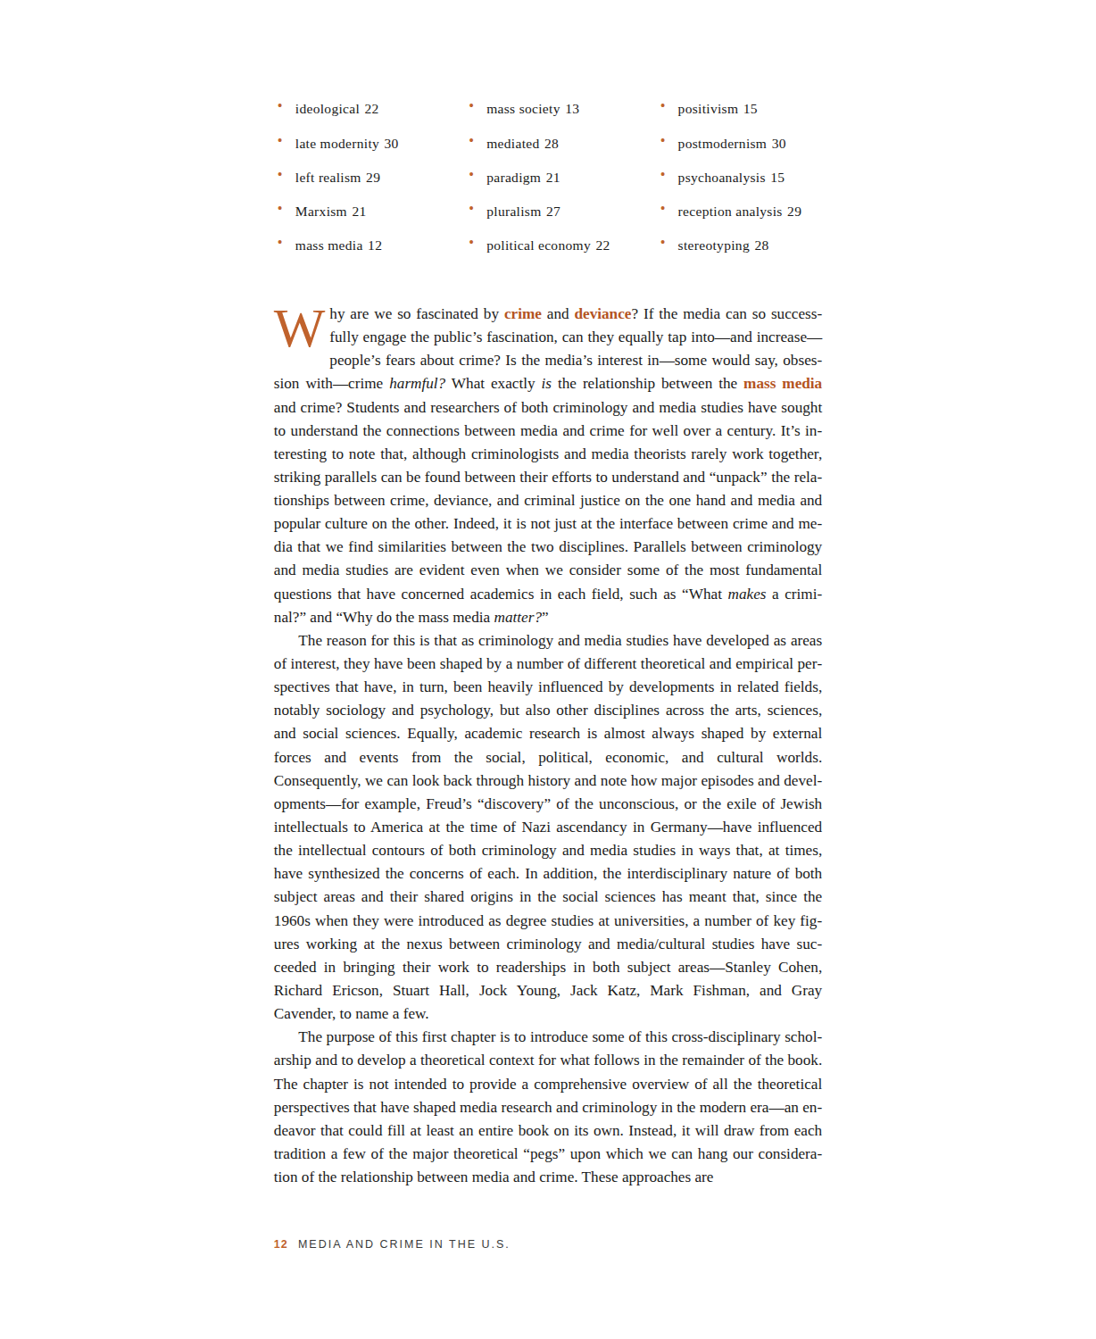ideological22
late modernity30
left realism29
Marxism21
mass media12
mass society13
mediated28
paradigm21
pluralism27
political economy22
positivism15
postmodernism30
psychoanalysis15
reception analysis29
stereotyping28
Why are we so fascinated by crime and deviance? If the media can so successfully engage the public’s fascination, can they equally tap into—and increase—people’s fears about crime? Is the media’s interest in—some would say, obsession with—crime harmful? What exactly is the relationship between the mass media and crime? Students and researchers of both criminology and media studies have sought to understand the connections between media and crime for well over a century. It’s interesting to note that, although criminologists and media theorists rarely work together, striking parallels can be found between their efforts to understand and “unpack” the relationships between crime, deviance, and criminal justice on the one hand and media and popular culture on the other. Indeed, it is not just at the interface between crime and media that we find similarities between the two disciplines. Parallels between criminology and media studies are evident even when we consider some of the most fundamental questions that have concerned academics in each field, such as “What makes a criminal?” and “Why do the mass media matter?”
The reason for this is that as criminology and media studies have developed as areas of interest, they have been shaped by a number of different theoretical and empirical perspectives that have, in turn, been heavily influenced by developments in related fields, notably sociology and psychology, but also other disciplines across the arts, sciences, and social sciences. Equally, academic research is almost always shaped by external forces and events from the social, political, economic, and cultural worlds. Consequently, we can look back through history and note how major episodes and developments—for example, Freud’s “discovery” of the unconscious, or the exile of Jewish intellectuals to America at the time of Nazi ascendancy in Germany—have influenced the intellectual contours of both criminology and media studies in ways that, at times, have synthesized the concerns of each. In addition, the interdisciplinary nature of both subject areas and their shared origins in the social sciences has meant that, since the 1960s when they were introduced as degree studies at universities, a number of key figures working at the nexus between criminology and media/cultural studies have succeeded in bringing their work to readerships in both subject areas—Stanley Cohen, Richard Ericson, Stuart Hall, Jock Young, Jack Katz, Mark Fishman, and Gray Cavender, to name a few.
The purpose of this first chapter is to introduce some of this cross-disciplinary scholarship and to develop a theoretical context for what follows in the remainder of the book. The chapter is not intended to provide a comprehensive overview of all the theoretical perspectives that have shaped media research and criminology in the modern era—an endeavor that could fill at least an entire book on its own. Instead, it will draw from each tradition a few of the major theoretical “pegs” upon which we can hang our consideration of the relationship between media and crime. These approaches are
12 Media and Crime in the U.S.